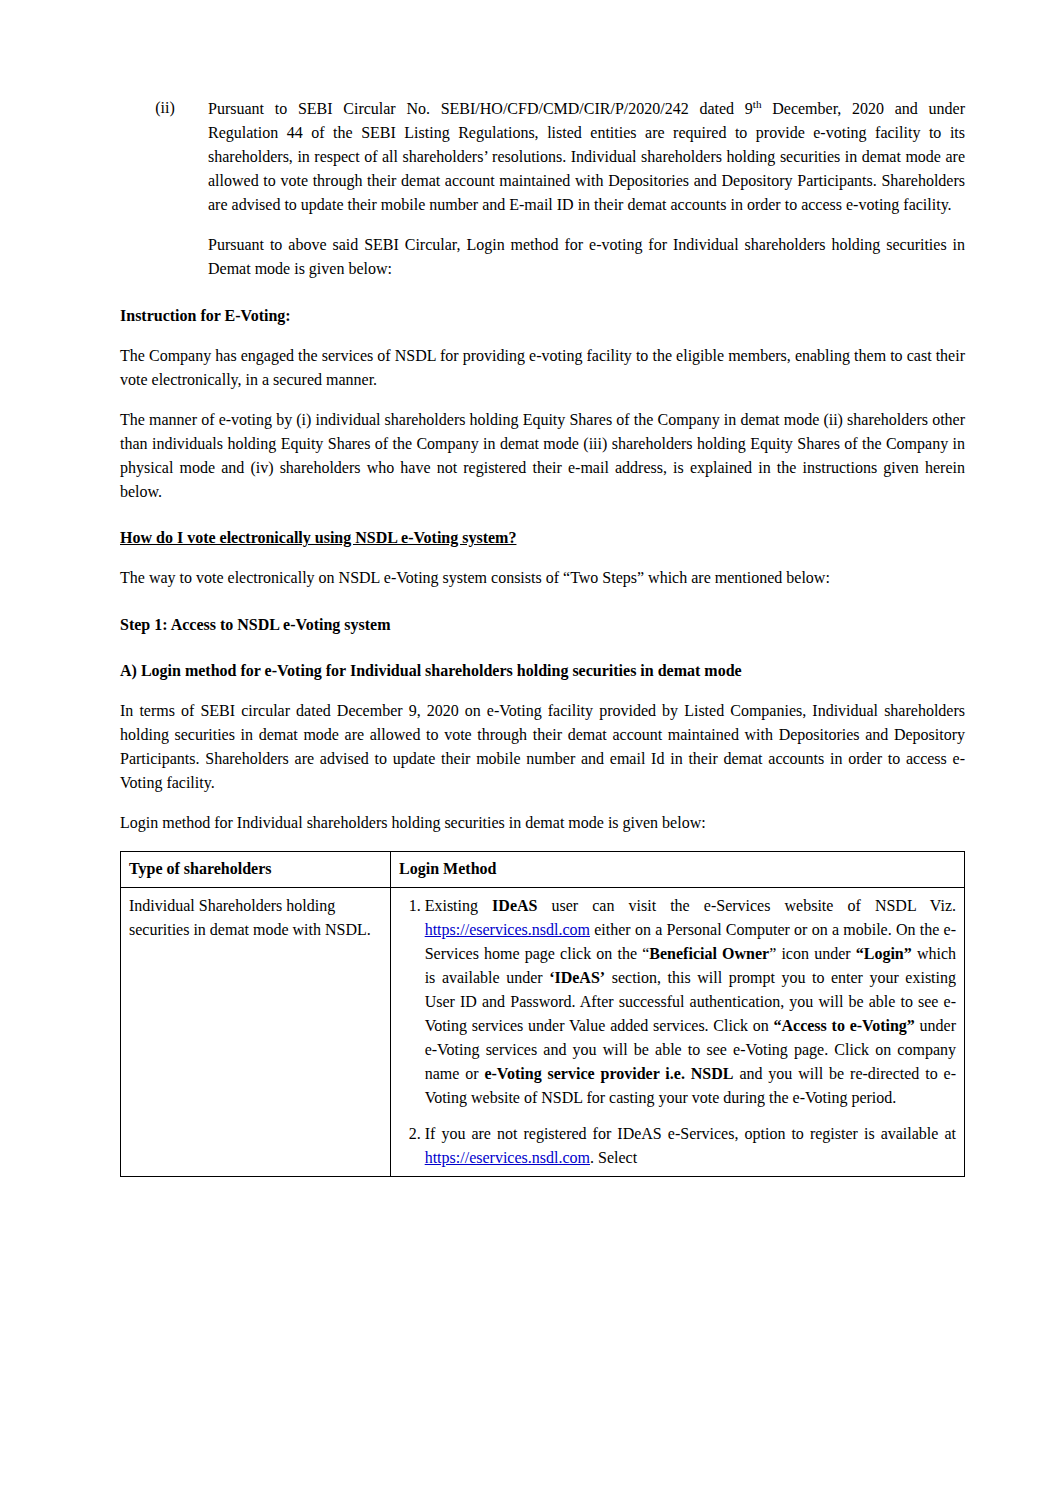(ii)
Pursuant to SEBI Circular No. SEBI/HO/CFD/CMD/CIR/P/2020/242 dated 9th December, 2020 and under Regulation 44 of the SEBI Listing Regulations, listed entities are required to provide e-voting facility to its shareholders, in respect of all shareholders’ resolutions. Individual shareholders holding securities in demat mode are allowed to vote through their demat account maintained with Depositories and Depository Participants. Shareholders are advised to update their mobile number and E-mail ID in their demat accounts in order to access e-voting facility.
Pursuant to above said SEBI Circular, Login method for e-voting for Individual shareholders holding securities in Demat mode is given below:
Instruction for E-Voting:
The Company has engaged the services of NSDL for providing e-voting facility to the eligible members, enabling them to cast their vote electronically, in a secured manner.
The manner of e-voting by (i) individual shareholders holding Equity Shares of the Company in demat mode (ii) shareholders other than individuals holding Equity Shares of the Company in demat mode (iii) shareholders holding Equity Shares of the Company in physical mode and (iv) shareholders who have not registered their e-mail address, is explained in the instructions given herein below.
How do I vote electronically using NSDL e-Voting system?
The way to vote electronically on NSDL e-Voting system consists of “Two Steps” which are mentioned below:
Step 1: Access to NSDL e-Voting system
A) Login method for e-Voting for Individual shareholders holding securities in demat mode
In terms of SEBI circular dated December 9, 2020 on e-Voting facility provided by Listed Companies, Individual shareholders holding securities in demat mode are allowed to vote through their demat account maintained with Depositories and Depository Participants. Shareholders are advised to update their mobile number and email Id in their demat accounts in order to access e-Voting facility.
Login method for Individual shareholders holding securities in demat mode is given below:
| Type of shareholders | Login Method |
| --- | --- |
| Individual Shareholders holding securities in demat mode with NSDL. | Existing IDeAS user can visit the e-Services website of NSDL Viz. https://eservices.nsdl.com either on a Personal Computer or on a mobile. On the e-Services home page click on the “ Beneficial Owner ” icon under “Login” which is available under ‘IDeAS’ section, this will prompt you to enter your existing User ID and Password. After successful authentication, you will be able to see e-Voting services under Value added services. Click on “Access to e-Voting” under e-Voting services and you will be able to see e-Voting page. Click on company name or e-Voting service provider i.e. NSDL and you will be re-directed to e-Voting website of NSDL for casting your vote during the e-Voting period. If you are not registered for IDeAS e-Services, option to register is available at https://eservices.nsdl.com . Select |